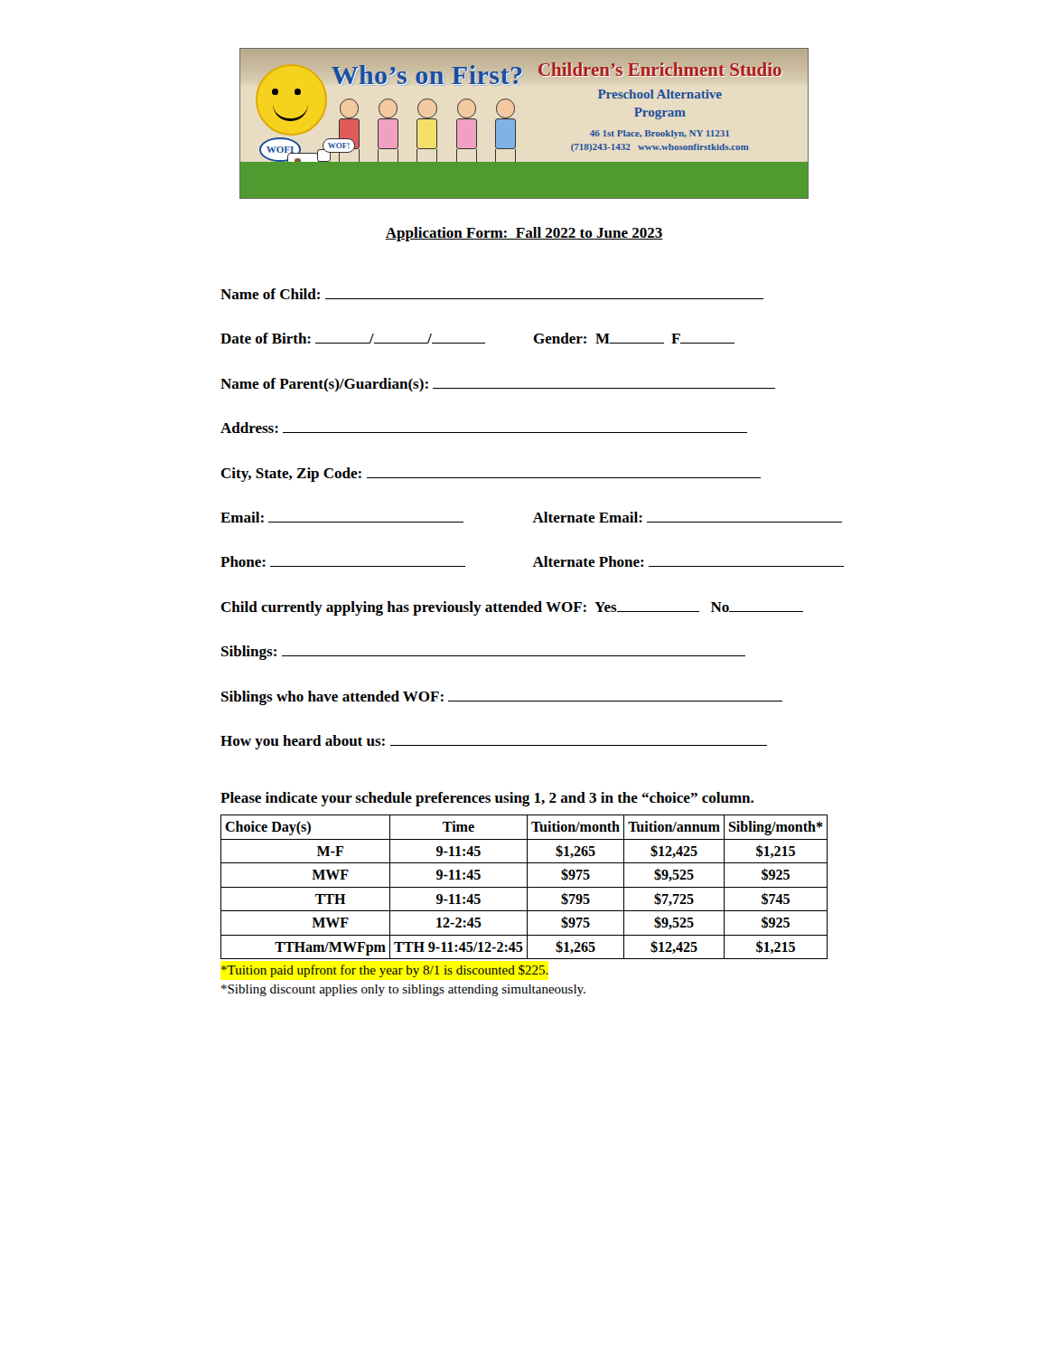WOFI
Who’s on First?
WOF!
Children’s Enrichment Studio
Preschool Alternative
Program
46 1st Place, Brooklyn, NY 11231
(718)243-1432 www.whosonfirstkids.com
Application Form: Fall 2022 to June 2023
Name of Child:
Date of Birth: / /
Gender: M F
Name of Parent(s)/Guardian(s):
Address:
City, State, Zip Code:
Email:
Alternate Email:
Phone:
Alternate Phone:
Child currently applying has previously attended WOF: Yes No
Siblings:
Siblings who have attended WOF:
How you heard about us:
Please indicate your schedule preferences using 1, 2 and 3 in the “choice” column.
| Choice | Day(s) | Time | Tuition/month | Tuition/annum | Sibling/month* |
| --- | --- | --- | --- | --- | --- |
| | M-F | 9-11:45 | $1,265 | $12,425 | $1,215 |
| | MWF | 9-11:45 | $975 | $9,525 | $925 |
| | TTH | 9-11:45 | $795 | $7,725 | $745 |
| | MWF | 12-2:45 | $975 | $9,525 | $925 |
| | TTHam/MWFpm | TTH 9-11:45/12-2:45 | $1,265 | $12,425 | $1,215 |
*Tuition paid upfront for the year by 8/1 is discounted $225.
*Sibling discount applies only to siblings attending simultaneously.